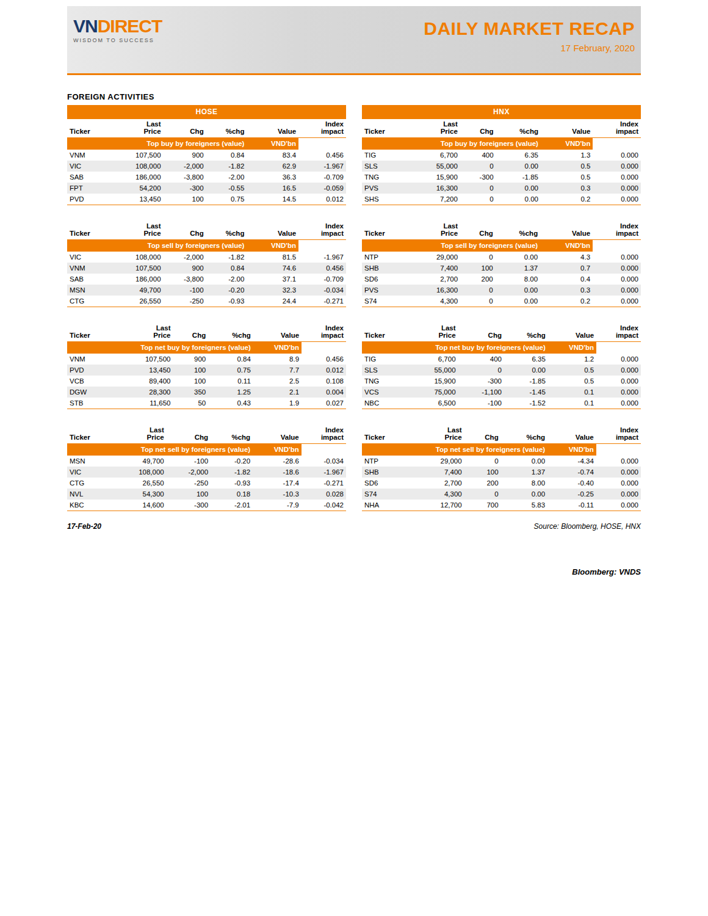VN DIRECT
WISDOM TO SUCCESS
DAILY MARKET RECAP
17 February, 2020
FOREIGN ACTIVITIES
| HOSE |
| Top buy by foreigners (value) | VND'bn |
| Ticker | Last Price | Chg | %chg | Value | Index impact |
| VNM | 107,500 | 900 | 0.84 | 83.4 | 0.456 |
| VIC | 108,000 | -2,000 | -1.82 | 62.9 | -1.967 |
| SAB | 186,000 | -3,800 | -2.00 | 36.3 | -0.709 |
| FPT | 54,200 | -300 | -0.55 | 16.5 | -0.059 |
| PVD | 13,450 | 100 | 0.75 | 14.5 | 0.012 |
| Top sell by foreigners (value) | VND'bn |
| Ticker | Last Price | Chg | %chg | Value | Index impact |
| VIC | 108,000 | -2,000 | -1.82 | 81.5 | -1.967 |
| VNM | 107,500 | 900 | 0.84 | 74.6 | 0.456 |
| SAB | 186,000 | -3,800 | -2.00 | 37.1 | -0.709 |
| MSN | 49,700 | -100 | -0.20 | 32.3 | -0.034 |
| CTG | 26,550 | -250 | -0.93 | 24.4 | -0.271 |
| Top net buy by foreigners (value) | VND'bn |
| Ticker | Last Price | Chg | %chg | Value | Index impact |
| VNM | 107,500 | 900 | 0.84 | 8.9 | 0.456 |
| PVD | 13,450 | 100 | 0.75 | 7.7 | 0.012 |
| VCB | 89,400 | 100 | 0.11 | 2.5 | 0.108 |
| DGW | 28,300 | 350 | 1.25 | 2.1 | 0.004 |
| STB | 11,650 | 50 | 0.43 | 1.9 | 0.027 |
| Top net sell by foreigners (value) | VND'bn |
| Ticker | Last Price | Chg | %chg | Value | Index impact |
| MSN | 49,700 | -100 | -0.20 | -28.6 | -0.034 |
| VIC | 108,000 | -2,000 | -1.82 | -18.6 | -1.967 |
| CTG | 26,550 | -250 | -0.93 | -17.4 | -0.271 |
| NVL | 54,300 | 100 | 0.18 | -10.3 | 0.028 |
| KBC | 14,600 | -300 | -2.01 | -7.9 | -0.042 |
| HNX |
| Top buy by foreigners (value) | VND'bn |
| Ticker | Last Price | Chg | %chg | Value | Index impact |
| TIG | 6,700 | 400 | 6.35 | 1.3 | 0.000 |
| SLS | 55,000 | 0 | 0.00 | 0.5 | 0.000 |
| TNG | 15,900 | -300 | -1.85 | 0.5 | 0.000 |
| PVS | 16,300 | 0 | 0.00 | 0.3 | 0.000 |
| SHS | 7,200 | 0 | 0.00 | 0.2 | 0.000 |
| Top sell by foreigners (value) | VND'bn |
| Ticker | Last Price | Chg | %chg | Value | Index impact |
| NTP | 29,000 | 0 | 0.00 | 4.3 | 0.000 |
| SHB | 7,400 | 100 | 1.37 | 0.7 | 0.000 |
| SD6 | 2,700 | 200 | 8.00 | 0.4 | 0.000 |
| PVS | 16,300 | 0 | 0.00 | 0.3 | 0.000 |
| S74 | 4,300 | 0 | 0.00 | 0.2 | 0.000 |
| Top net buy by foreigners (value) | VND'bn |
| Ticker | Last Price | Chg | %chg | Value | Index impact |
| TIG | 6,700 | 400 | 6.35 | 1.2 | 0.000 |
| SLS | 55,000 | 0 | 0.00 | 0.5 | 0.000 |
| TNG | 15,900 | -300 | -1.85 | 0.5 | 0.000 |
| VCS | 75,000 | -1,100 | -1.45 | 0.1 | 0.000 |
| NBC | 6,500 | -100 | -1.52 | 0.1 | 0.000 |
| Top net sell by foreigners (value) | VND'bn |
| Ticker | Last Price | Chg | %chg | Value | Index impact |
| NTP | 29,000 | 0 | 0.00 | -4.34 | 0.000 |
| SHB | 7,400 | 100 | 1.37 | -0.74 | 0.000 |
| SD6 | 2,700 | 200 | 8.00 | -0.40 | 0.000 |
| S74 | 4,300 | 0 | 0.00 | -0.25 | 0.000 |
| NHA | 12,700 | 700 | 5.83 | -0.11 | 0.000 |
17-Feb-20
Source: Bloomberg, HOSE, HNX
Bloomberg: VNDS